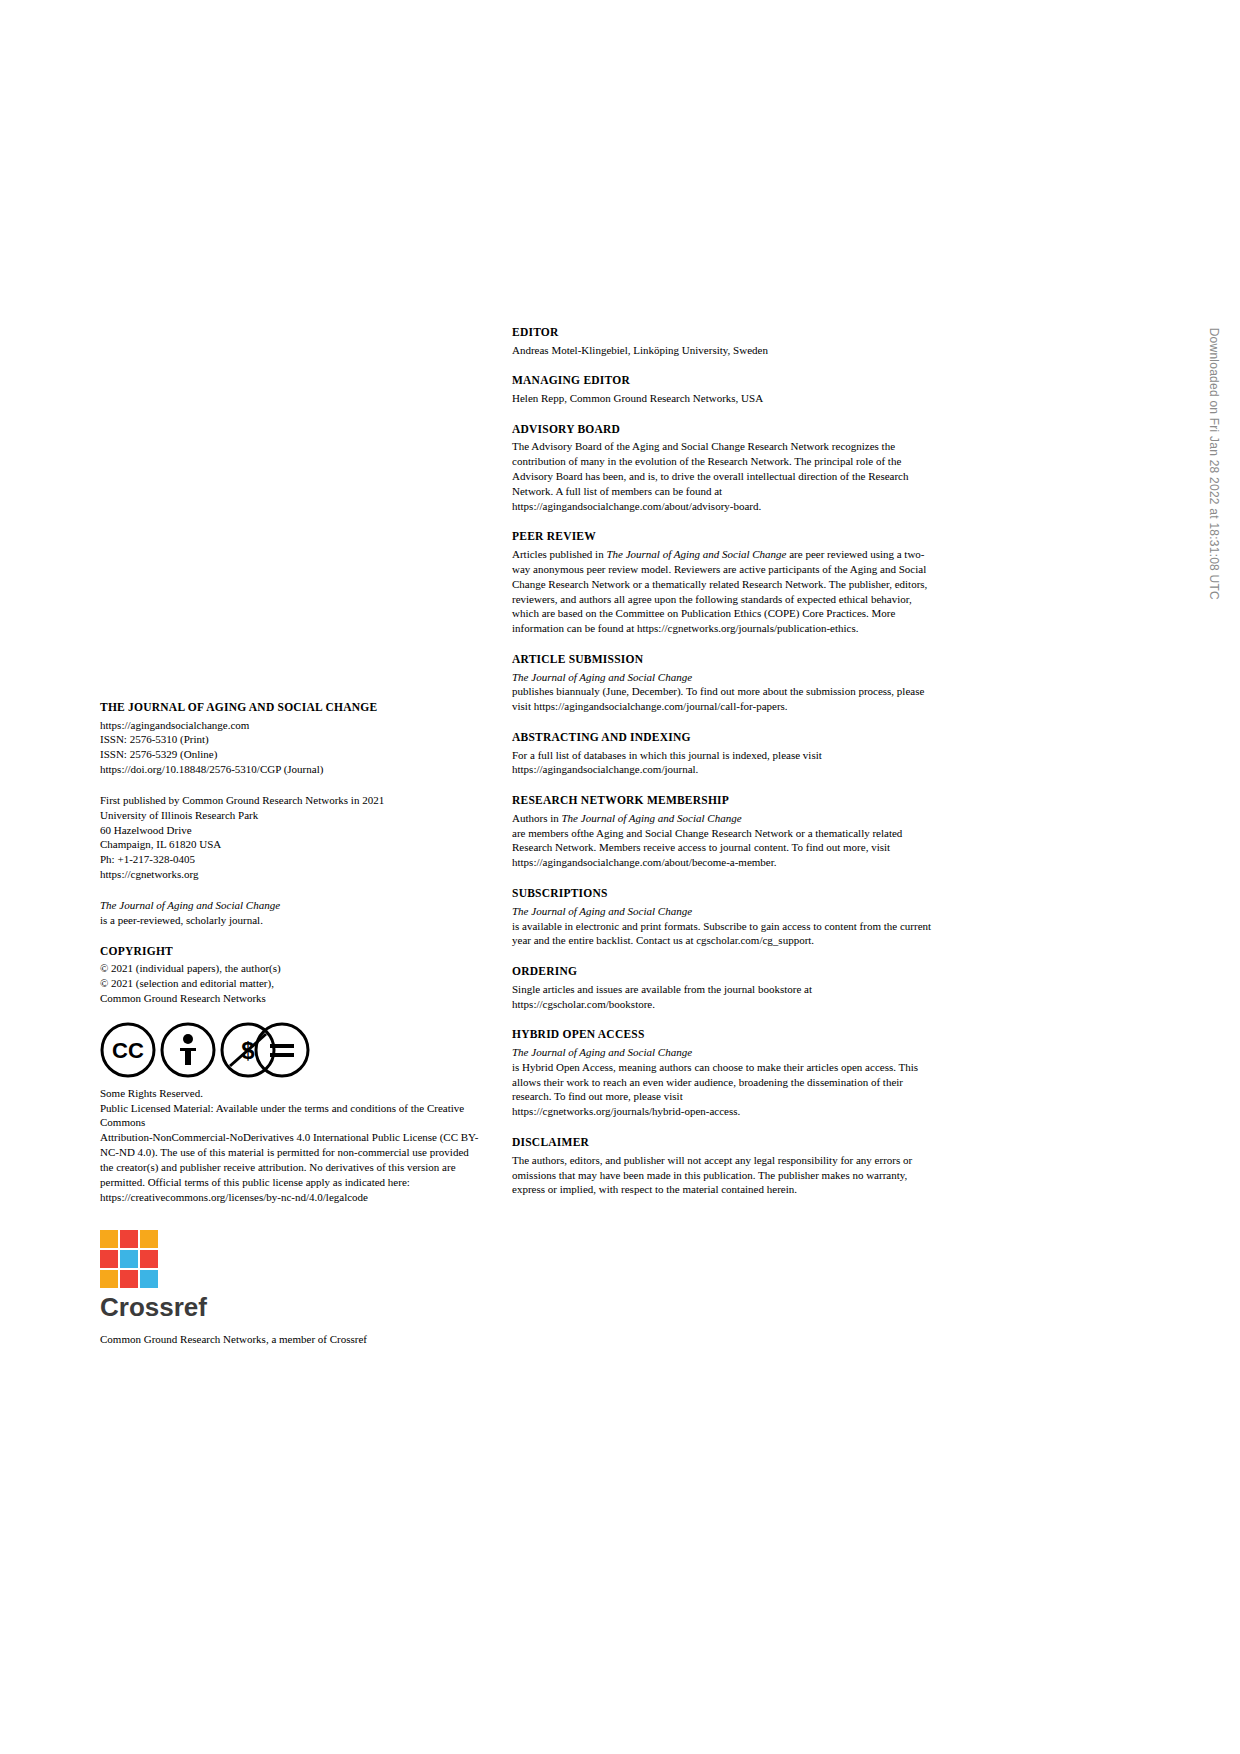Downloaded on Fri Jan 28 2022 at 18:31:08 UTC
The Journal of Aging and Social Change
https://agingandsocialchange.com
ISSN: 2576-5310 (Print)
ISSN: 2576-5329 (Online)
https://doi.org/10.18848/2576-5310/CGP (Journal)
First published by Common Ground Research Networks in 2021
University of Illinois Research Park
60 Hazelwood Drive
Champaign, IL 61820 USA
Ph: +1-217-328-0405
https://cgnetworks.org
The Journal of Aging and Social Change
is a peer-reviewed, scholarly journal.
Copyright
© 2021 (individual papers), the author(s)
© 2021 (selection and editorial matter),
Common Ground Research Networks
CC $
Some Rights Reserved.
Public Licensed Material: Available under the terms and conditions of the Creative Commons
Attribution-NonCommercial-NoDerivatives 4.0 International Public License (CC BY-NC-ND 4.0). The use of this material is permitted for non-commercial use provided the creator(s) and publisher receive attribution. No derivatives of this version are permitted. Official terms of this public license apply as indicated here:
https://creativecommons.org/licenses/by-nc-nd/4.0/legalcode
Crossref
Common Ground Research Networks, a member of Crossref
Editor
Andreas Motel-Klingebiel, Linköping University, Sweden
Managing Editor
Helen Repp, Common Ground Research Networks, USA
Advisory Board
The Advisory Board of the Aging and Social Change Research Network recognizes the contribution of many in the evolution of the Research Network. The principal role of the Advisory Board has been, and is, to drive the overall intellectual direction of the Research Network. A full list of members can be found at https://agingandsocialchange.com/about/advisory-board.
Peer Review
Articles published in The Journal of Aging and Social Change are peer reviewed using a two-way anonymous peer review model. Reviewers are active participants of the Aging and Social Change Research Network or a thematically related Research Network. The publisher, editors, reviewers, and authors all agree upon the following standards of expected ethical behavior, which are based on the Committee on Publication Ethics (COPE) Core Practices. More information can be found at https://cgnetworks.org/journals/publication-ethics.
Article Submission
The Journal of Aging and Social Change
publishes biannualy (June, December). To find out more about the submission process, please visit https://agingandsocialchange.com/journal/call-for-papers.
Abstracting and Indexing
For a full list of databases in which this journal is indexed, please visit https://agingandsocialchange.com/journal.
Research Network Membership
Authors in The Journal of Aging and Social Change
are members ofthe Aging and Social Change Research Network or a thematically related Research Network. Members receive access to journal content. To find out more, visit https://agingandsocialchange.com/about/become-a-member.
Subscriptions
The Journal of Aging and Social Change
is available in electronic and print formats. Subscribe to gain access to content from the current year and the entire backlist. Contact us at cgscholar.com/cg_support.
Ordering
Single articles and issues are available from the journal bookstore at https://cgscholar.com/bookstore.
Hybrid Open Access
The Journal of Aging and Social Change
is Hybrid Open Access, meaning authors can choose to make their articles open access. This allows their work to reach an even wider audience, broadening the dissemination of their research. To find out more, please visit
https://cgnetworks.org/journals/hybrid-open-access.
Disclaimer
The authors, editors, and publisher will not accept any legal responsibility for any errors or omissions that may have been made in this publication. The publisher makes no warranty, express or implied, with respect to the material contained herein.